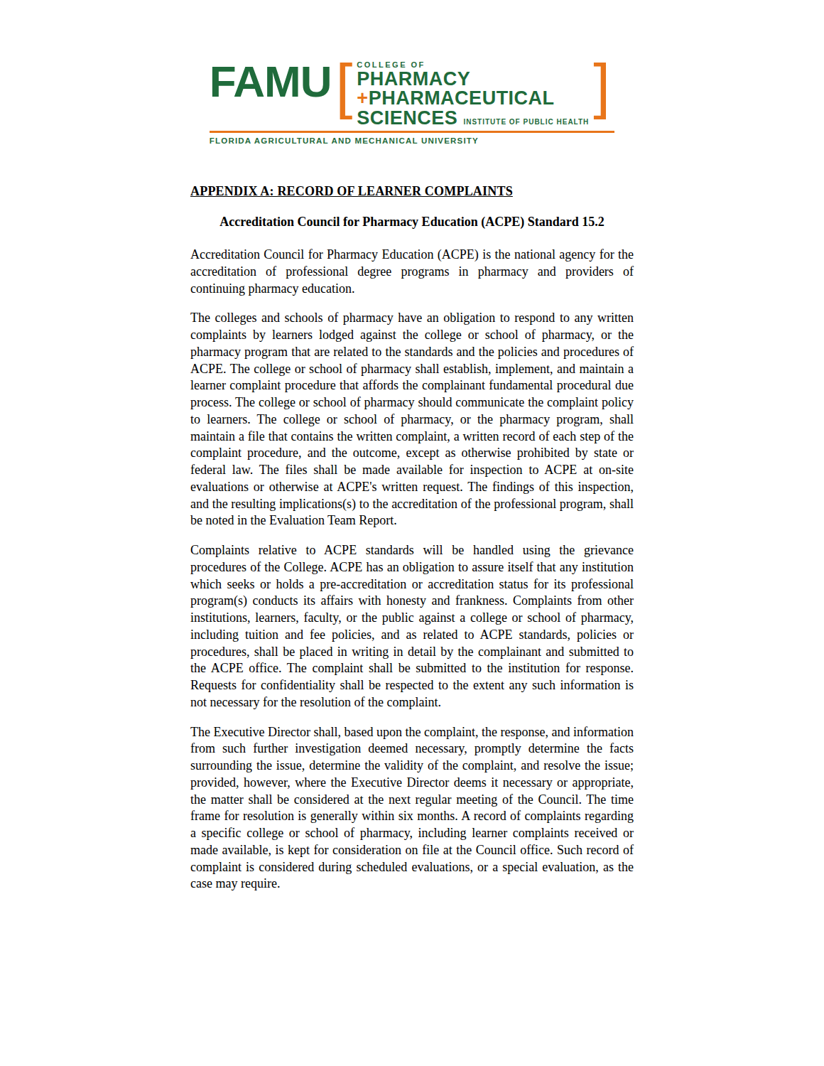FAMU
[
COLLEGE OF
PHARMACY
+PHARMACEUTICAL
SCIENCES INSTITUTE OF PUBLIC HEALTH
]
FLORIDA AGRICULTURAL AND MECHANICAL UNIVERSITY
APPENDIX A: RECORD OF LEARNER COMPLAINTS
Accreditation Council for Pharmacy Education (ACPE) Standard 15.2
Accreditation Council for Pharmacy Education (ACPE) is the national agency for the accreditation of professional degree programs in pharmacy and providers of continuing pharmacy education.
The colleges and schools of pharmacy have an obligation to respond to any written complaints by learners lodged against the college or school of pharmacy, or the pharmacy program that are related to the standards and the policies and procedures of ACPE. The college or school of pharmacy shall establish, implement, and maintain a learner complaint procedure that affords the complainant fundamental procedural due process. The college or school of pharmacy should communicate the complaint policy to learners. The college or school of pharmacy, or the pharmacy program, shall maintain a file that contains the written complaint, a written record of each step of the complaint procedure, and the outcome, except as otherwise prohibited by state or federal law. The files shall be made available for inspection to ACPE at on-site evaluations or otherwise at ACPE's written request. The findings of this inspection, and the resulting implications(s) to the accreditation of the professional program, shall be noted in the Evaluation Team Report.
Complaints relative to ACPE standards will be handled using the grievance procedures of the College. ACPE has an obligation to assure itself that any institution which seeks or holds a pre-accreditation or accreditation status for its professional program(s) conducts its affairs with honesty and frankness. Complaints from other institutions, learners, faculty, or the public against a college or school of pharmacy, including tuition and fee policies, and as related to ACPE standards, policies or procedures, shall be placed in writing in detail by the complainant and submitted to the ACPE office. The complaint shall be submitted to the institution for response. Requests for confidentiality shall be respected to the extent any such information is not necessary for the resolution of the complaint.
The Executive Director shall, based upon the complaint, the response, and information from such further investigation deemed necessary, promptly determine the facts surrounding the issue, determine the validity of the complaint, and resolve the issue; provided, however, where the Executive Director deems it necessary or appropriate, the matter shall be considered at the next regular meeting of the Council. The time frame for resolution is generally within six months. A record of complaints regarding a specific college or school of pharmacy, including learner complaints received or made available, is kept for consideration on file at the Council office. Such record of complaint is considered during scheduled evaluations, or a special evaluation, as the case may require.